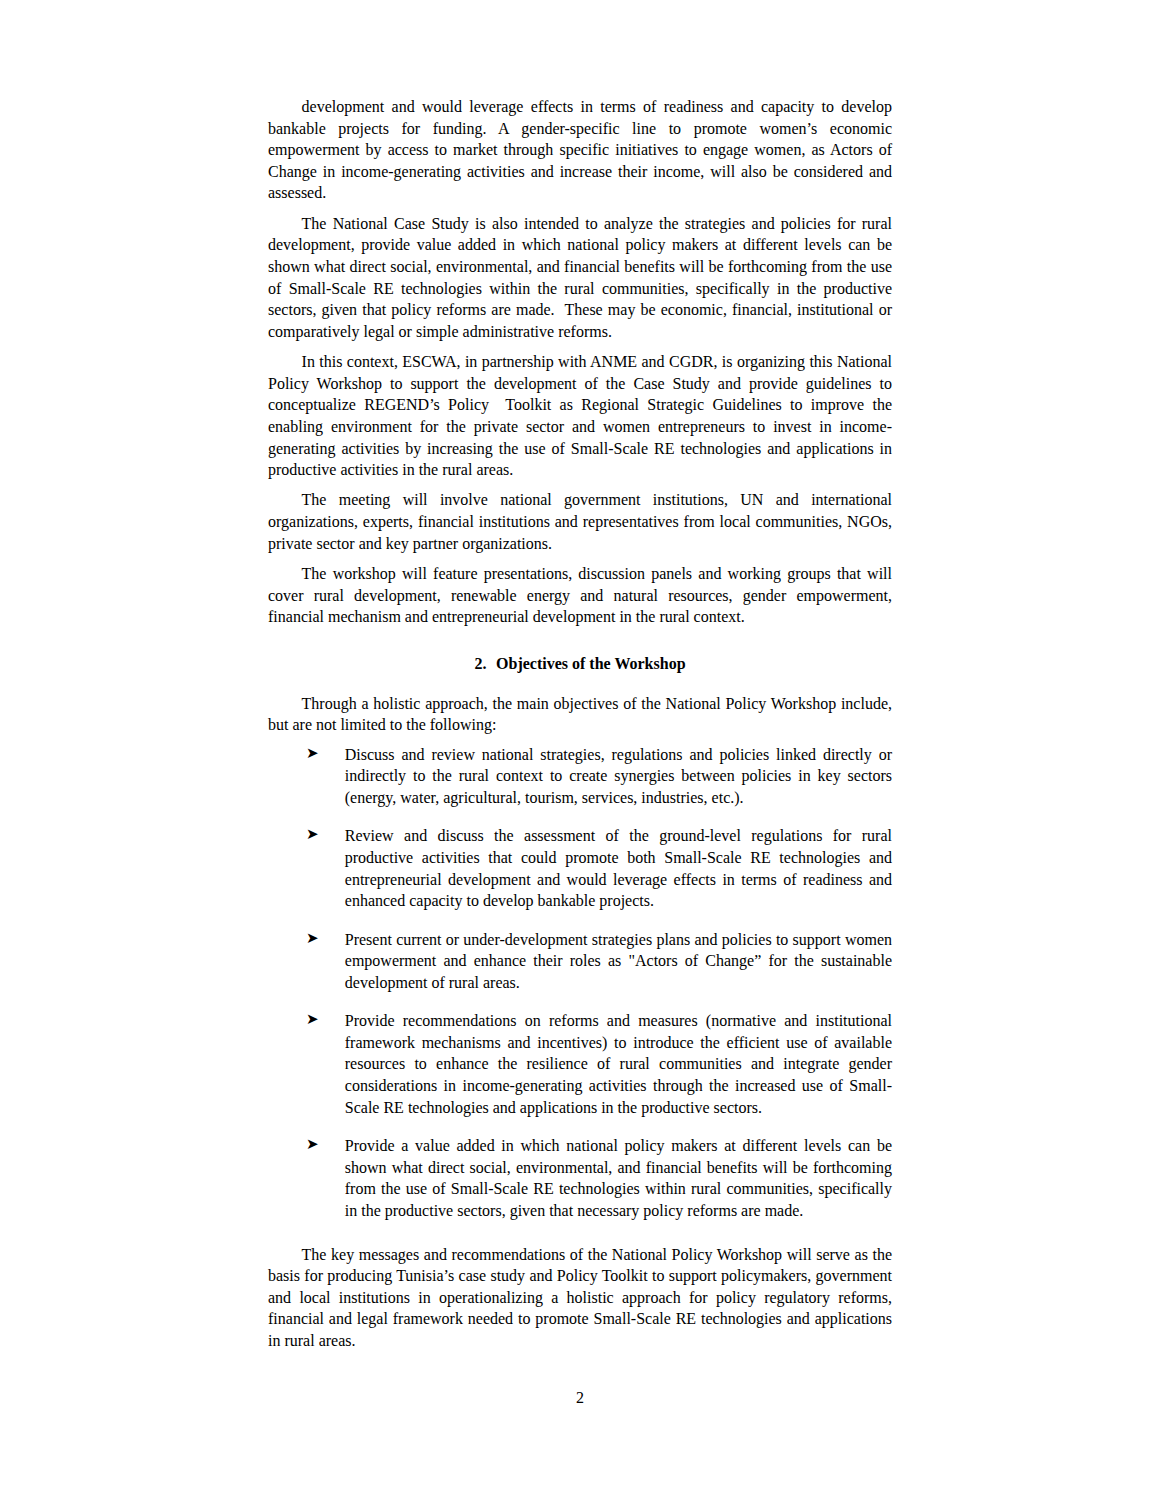development and would leverage effects in terms of readiness and capacity to develop bankable projects for funding. A gender-specific line to promote women’s economic empowerment by access to market through specific initiatives to engage women, as Actors of Change in income-generating activities and increase their income, will also be considered and assessed.
The National Case Study is also intended to analyze the strategies and policies for rural development, provide value added in which national policy makers at different levels can be shown what direct social, environmental, and financial benefits will be forthcoming from the use of Small-Scale RE technologies within the rural communities, specifically in the productive sectors, given that policy reforms are made. These may be economic, financial, institutional or comparatively legal or simple administrative reforms.
In this context, ESCWA, in partnership with ANME and CGDR, is organizing this National Policy Workshop to support the development of the Case Study and provide guidelines to conceptualize REGEND’s Policy Toolkit as Regional Strategic Guidelines to improve the enabling environment for the private sector and women entrepreneurs to invest in income-generating activities by increasing the use of Small-Scale RE technologies and applications in productive activities in the rural areas.
The meeting will involve national government institutions, UN and international organizations, experts, financial institutions and representatives from local communities, NGOs, private sector and key partner organizations.
The workshop will feature presentations, discussion panels and working groups that will cover rural development, renewable energy and natural resources, gender empowerment, financial mechanism and entrepreneurial development in the rural context.
2. Objectives of the Workshop
Through a holistic approach, the main objectives of the National Policy Workshop include, but are not limited to the following:
Discuss and review national strategies, regulations and policies linked directly or indirectly to the rural context to create synergies between policies in key sectors (energy, water, agricultural, tourism, services, industries, etc.).
Review and discuss the assessment of the ground-level regulations for rural productive activities that could promote both Small-Scale RE technologies and entrepreneurial development and would leverage effects in terms of readiness and enhanced capacity to develop bankable projects.
Present current or under-development strategies plans and policies to support women empowerment and enhance their roles as "Actors of Change” for the sustainable development of rural areas.
Provide recommendations on reforms and measures (normative and institutional framework mechanisms and incentives) to introduce the efficient use of available resources to enhance the resilience of rural communities and integrate gender considerations in income-generating activities through the increased use of Small-Scale RE technologies and applications in the productive sectors.
Provide a value added in which national policy makers at different levels can be shown what direct social, environmental, and financial benefits will be forthcoming from the use of Small-Scale RE technologies within rural communities, specifically in the productive sectors, given that necessary policy reforms are made.
The key messages and recommendations of the National Policy Workshop will serve as the basis for producing Tunisia’s case study and Policy Toolkit to support policymakers, government and local institutions in operationalizing a holistic approach for policy regulatory reforms, financial and legal framework needed to promote Small-Scale RE technologies and applications in rural areas.
2